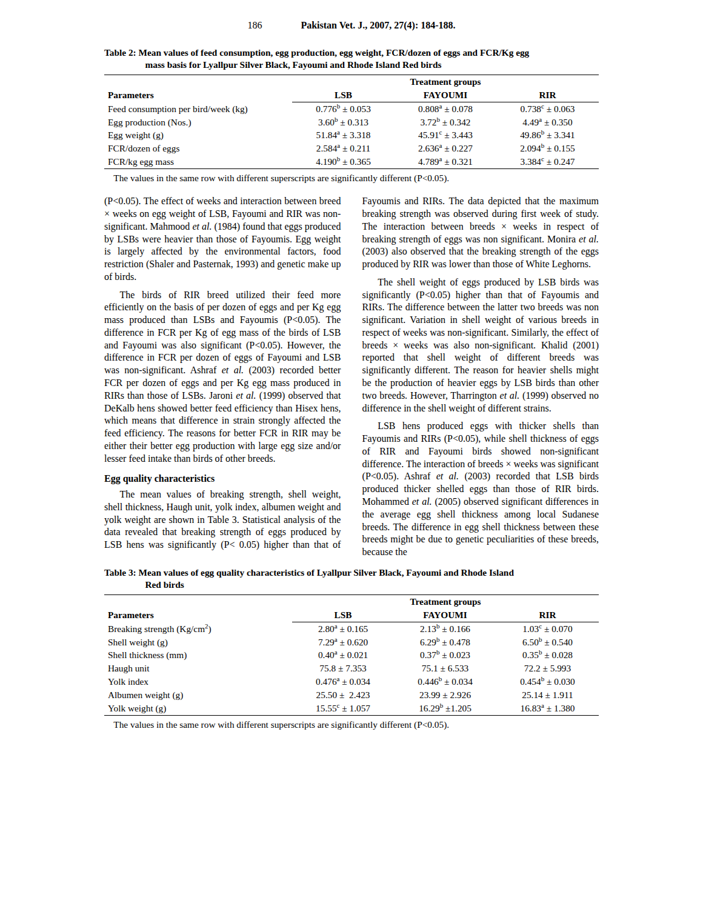186 Pakistan Vet. J., 2007, 27(4): 184-188.
Table 2: Mean values of feed consumption, egg production, egg weight, FCR/dozen of eggs and FCR/Kg eggmass basis for Lyallpur Silver Black, Fayoumi and Rhode Island Red birds
| Parameters | Treatment groups |
| --- | --- |
| LSB | FAYOUMI | RIR |
| Feed consumption per bird/week (kg) | 0.776 b ± 0.053 | 0.808 a ± 0.078 | 0.738 c ± 0.063 |
| Egg production (Nos.) | 3.60 b ± 0.313 | 3.72 b ± 0.342 | 4.49 a ± 0.350 |
| Egg weight (g) | 51.84 a ± 3.318 | 45.91 c ± 3.443 | 49.86 b ± 3.341 |
| FCR/dozen of eggs | 2.584 a ± 0.211 | 2.636 a ± 0.227 | 2.094 b ± 0.155 |
| FCR/kg egg mass | 4.190 b ± 0.365 | 4.789 a ± 0.321 | 3.384 c ± 0.247 |
The values in the same row with different superscripts are significantly different (P<0.05).
(P<0.05). The effect of weeks and interaction between breed × weeks on egg weight of LSB, Fayoumi and RIR was non-significant. Mahmood et al. (1984) found that eggs produced by LSBs were heavier than those of Fayoumis. Egg weight is largely affected by the environmental factors, food restriction (Shaler and Pasternak, 1993) and genetic make up of birds.
The birds of RIR breed utilized their feed more efficiently on the basis of per dozen of eggs and per Kg egg mass produced than LSBs and Fayoumis (P<0.05). The difference in FCR per Kg of egg mass of the birds of LSB and Fayoumi was also significant (P<0.05). However, the difference in FCR per dozen of eggs of Fayoumi and LSB was non-significant. Ashraf et al. (2003) recorded better FCR per dozen of eggs and per Kg egg mass produced in RIRs than those of LSBs. Jaroni et al. (1999) observed that DeKalb hens showed better feed efficiency than Hisex hens, which means that difference in strain strongly affected the feed efficiency. The reasons for better FCR in RIR may be either their better egg production with large egg size and/or lesser feed intake than birds of other breeds.
Egg quality characteristics
The mean values of breaking strength, shell weight, shell thickness, Haugh unit, yolk index, albumen weight and yolk weight are shown in Table 3. Statistical analysis of the data revealed that breaking strength of eggs produced by LSB hens was significantly (P< 0.05) higher than that of Fayoumis and RIRs. The data depicted that the maximum breaking strength was observed during first week of study. The interaction between breeds × weeks in respect of breaking strength of eggs was non significant. Monira et al. (2003) also observed that the breaking strength of the eggs produced by RIR was lower than those of White Leghorns.
The shell weight of eggs produced by LSB birds was significantly (P<0.05) higher than that of Fayoumis and RIRs. The difference between the latter two breeds was non significant. Variation in shell weight of various breeds in respect of weeks was non-significant. Similarly, the effect of breeds × weeks was also non-significant. Khalid (2001) reported that shell weight of different breeds was significantly different. The reason for heavier shells might be the production of heavier eggs by LSB birds than other two breeds. However, Tharrington et al. (1999) observed no difference in the shell weight of different strains.
LSB hens produced eggs with thicker shells than Fayoumis and RIRs (P<0.05), while shell thickness of eggs of RIR and Fayoumi birds showed non-significant difference. The interaction of breeds × weeks was significant (P<0.05). Ashraf et al. (2003) recorded that LSB birds produced thicker shelled eggs than those of RIR birds. Mohammed et al. (2005) observed significant differences in the average egg shell thickness among local Sudanese breeds. The difference in egg shell thickness between these breeds might be due to genetic peculiarities of these breeds, because the
Table 3: Mean values of egg quality characteristics of Lyallpur Silver Black, Fayoumi and Rhode IslandRed birds
| Parameters | Treatment groups |
| --- | --- |
| LSB | FAYOUMI | RIR |
| Breaking strength (Kg/cm 2 ) | 2.80 a ± 0.165 | 2.13 b ± 0.166 | 1.03 c ± 0.070 |
| Shell weight (g) | 7.29 a ± 0.620 | 6.29 b ± 0.478 | 6.50 b ± 0.540 |
| Shell thickness (mm) | 0.40 a ± 0.021 | 0.37 b ± 0.023 | 0.35 b ± 0.028 |
| Haugh unit | 75.8 ± 7.353 | 75.1 ± 6.533 | 72.2 ± 5.993 |
| Yolk index | 0.476 a ± 0.034 | 0.446 b ± 0.034 | 0.454 b ± 0.030 |
| Albumen weight (g) | 25.50 ± 2.423 | 23.99 ± 2.926 | 25.14 ± 1.911 |
| Yolk weight (g) | 15.55 c ± 1.057 | 16.29 b ±1.205 | 16.83 a ± 1.380 |
The values in the same row with different superscripts are significantly different (P<0.05).